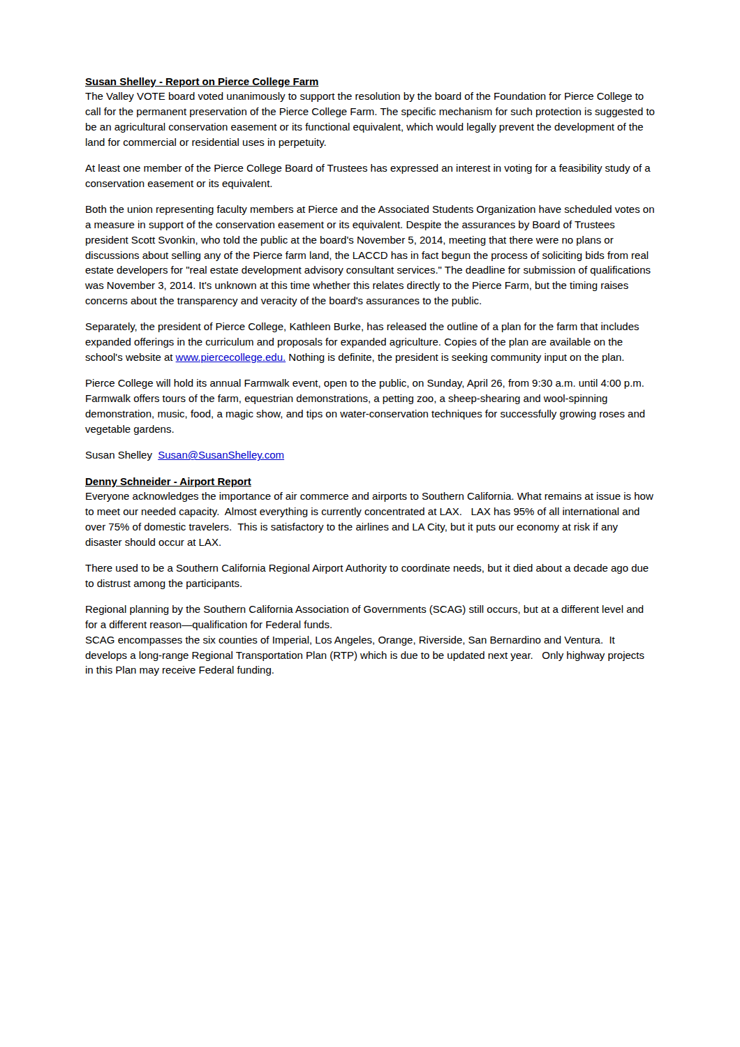Susan Shelley - Report on Pierce College Farm
The Valley VOTE board voted unanimously to support the resolution by the board of the Foundation for Pierce College to call for the permanent preservation of the Pierce College Farm. The specific mechanism for such protection is suggested to be an agricultural conservation easement or its functional equivalent, which would legally prevent the development of the land for commercial or residential uses in perpetuity.
At least one member of the Pierce College Board of Trustees has expressed an interest in voting for a feasibility study of a conservation easement or its equivalent.
Both the union representing faculty members at Pierce and the Associated Students Organization have scheduled votes on a measure in support of the conservation easement or its equivalent. Despite the assurances by Board of Trustees president Scott Svonkin, who told the public at the board's November 5, 2014, meeting that there were no plans or discussions about selling any of the Pierce farm land, the LACCD has in fact begun the process of soliciting bids from real estate developers for "real estate development advisory consultant services." The deadline for submission of qualifications was November 3, 2014. It's unknown at this time whether this relates directly to the Pierce Farm, but the timing raises concerns about the transparency and veracity of the board's assurances to the public.
Separately, the president of Pierce College, Kathleen Burke, has released the outline of a plan for the farm that includes expanded offerings in the curriculum and proposals for expanded agriculture. Copies of the plan are available on the school's website at www.piercecollege.edu. Nothing is definite, the president is seeking community input on the plan.
Pierce College will hold its annual Farmwalk event, open to the public, on Sunday, April 26, from 9:30 a.m. until 4:00 p.m. Farmwalk offers tours of the farm, equestrian demonstrations, a petting zoo, a sheep-shearing and wool-spinning demonstration, music, food, a magic show, and tips on water-conservation techniques for successfully growing roses and vegetable gardens.
Susan Shelley Susan@SusanShelley.com
Denny Schneider - Airport Report
Everyone acknowledges the importance of air commerce and airports to Southern California. What remains at issue is how to meet our needed capacity. Almost everything is currently concentrated at LAX. LAX has 95% of all international and over 75% of domestic travelers. This is satisfactory to the airlines and LA City, but it puts our economy at risk if any disaster should occur at LAX.
There used to be a Southern California Regional Airport Authority to coordinate needs, but it died about a decade ago due to distrust among the participants.
Regional planning by the Southern California Association of Governments (SCAG) still occurs, but at a different level and for a different reason—qualification for Federal funds.
SCAG encompasses the six counties of Imperial, Los Angeles, Orange, Riverside, San Bernardino and Ventura. It develops a long-range Regional Transportation Plan (RTP) which is due to be updated next year. Only highway projects in this Plan may receive Federal funding.